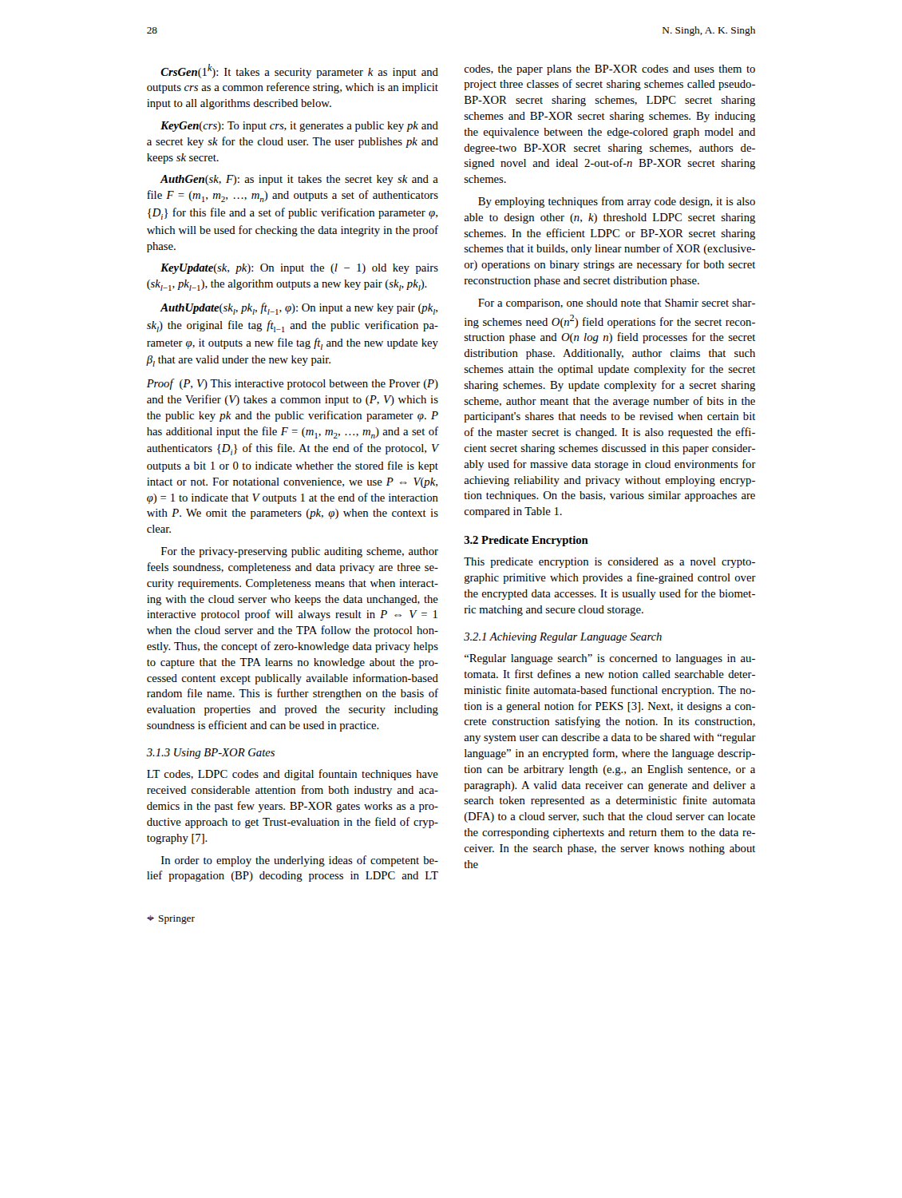28 N. Singh, A. K. Singh
CrsGen(1k): It takes a security parameter k as input and outputs crs as a common reference string, which is an implicit input to all algorithms described below.
KeyGen(crs): To input crs, it generates a public key pk and a secret key sk for the cloud user. The user publishes pk and keeps sk secret.
AuthGen(sk, F): as input it takes the secret key sk and a file F = (m1, m2, …, mn) and outputs a set of authenticators {Di} for this file and a set of public verification parameter φ, which will be used for checking the data integrity in the proof phase.
KeyUpdate(sk, pk): On input the (l − 1) old key pairs (skl−1, pkl−1), the algorithm outputs a new key pair (skl, pkl).
AuthUpdate(skl, pkl, ftl−1, φ): On input a new key pair (pkl, skl) the original file tag ftl−1 and the public verification parameter φ, it outputs a new file tag ftl and the new update key βl that are valid under the new key pair.
Proof (P, V) This interactive protocol between the Prover (P) and the Verifier (V) takes a common input to (P, V) which is the public key pk and the public verification parameter φ. P has additional input the file F = (m1, m2, …, mn) and a set of authenticators {Di} of this file. At the end of the protocol, V outputs a bit 1 or 0 to indicate whether the stored file is kept intact or not. For notational convenience, we use P ⇔ V(pk, φ) = 1 to indicate that V outputs 1 at the end of the interaction with P. We omit the parameters (pk, φ) when the context is clear.
For the privacy-preserving public auditing scheme, author feels soundness, completeness and data privacy are three security requirements. Completeness means that when interacting with the cloud server who keeps the data unchanged, the interactive protocol proof will always result in P ⇔ V = 1 when the cloud server and the TPA follow the protocol honestly. Thus, the concept of zero-knowledge data privacy helps to capture that the TPA learns no knowledge about the processed content except publically available information-based random file name. This is further strengthen on the basis of evaluation properties and proved the security including soundness is efficient and can be used in practice.
3.1.3 Using BP-XOR Gates
LT codes, LDPC codes and digital fountain techniques have received considerable attention from both industry and academics in the past few years. BP-XOR gates works as a productive approach to get Trust-evaluation in the field of cryptography [7].
In order to employ the underlying ideas of competent belief propagation (BP) decoding process in LDPC and LT codes, the paper plans the BP-XOR codes and uses them to project three classes of secret sharing schemes called pseudo-BP-XOR secret sharing schemes, LDPC secret sharing schemes and BP-XOR secret sharing schemes. By inducing the equivalence between the edge-colored graph model and degree-two BP-XOR secret sharing schemes, authors designed novel and ideal 2-out-of-n BP-XOR secret sharing schemes.
By employing techniques from array code design, it is also able to design other (n, k) threshold LDPC secret sharing schemes. In the efficient LDPC or BP-XOR secret sharing schemes that it builds, only linear number of XOR (exclusive-or) operations on binary strings are necessary for both secret reconstruction phase and secret distribution phase.
For a comparison, one should note that Shamir secret sharing schemes need O(n2) field operations for the secret reconstruction phase and O(n log n) field processes for the secret distribution phase. Additionally, author claims that such schemes attain the optimal update complexity for the secret sharing schemes. By update complexity for a secret sharing scheme, author meant that the average number of bits in the participant's shares that needs to be revised when certain bit of the master secret is changed. It is also requested the efficient secret sharing schemes discussed in this paper considerably used for massive data storage in cloud environments for achieving reliability and privacy without employing encryption techniques. On the basis, various similar approaches are compared in Table 1.
3.2 Predicate Encryption
This predicate encryption is considered as a novel cryptographic primitive which provides a fine-grained control over the encrypted data accesses. It is usually used for the biometric matching and secure cloud storage.
3.2.1 Achieving Regular Language Search
“Regular language search” is concerned to languages in automata. It first defines a new notion called searchable deterministic finite automata-based functional encryption. The notion is a general notion for PEKS [3]. Next, it designs a concrete construction satisfying the notion. In its construction, any system user can describe a data to be shared with “regular language” in an encrypted form, where the language description can be arbitrary length (e.g., an English sentence, or a paragraph). A valid data receiver can generate and deliver a search token represented as a deterministic finite automata (DFA) to a cloud server, such that the cloud server can locate the corresponding ciphertexts and return them to the data receiver. In the search phase, the server knows nothing about the
⌖ Springer